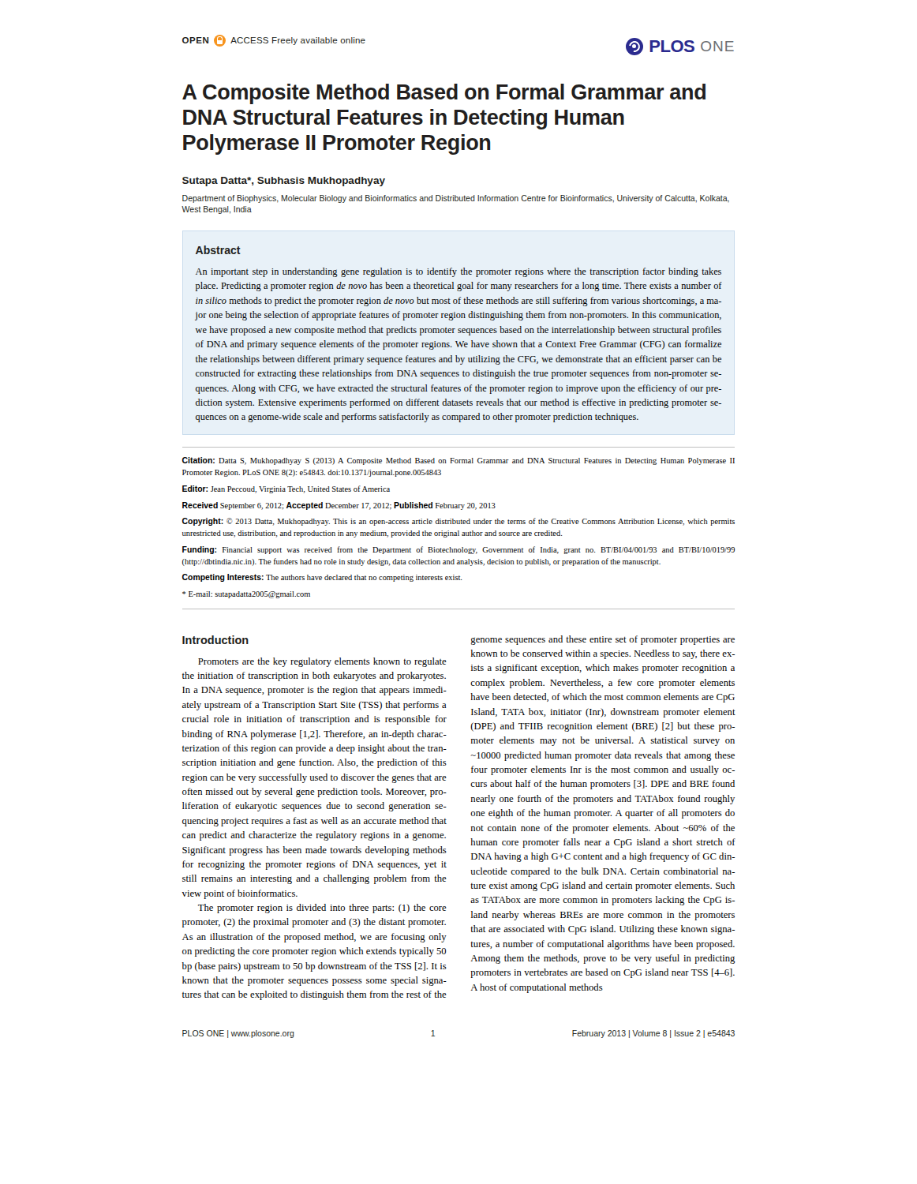OPEN ACCESS Freely available online
PLOS ONE
A Composite Method Based on Formal Grammar and DNA Structural Features in Detecting Human Polymerase II Promoter Region
Sutapa Datta*, Subhasis Mukhopadhyay
Department of Biophysics, Molecular Biology and Bioinformatics and Distributed Information Centre for Bioinformatics, University of Calcutta, Kolkata, West Bengal, India
Abstract
An important step in understanding gene regulation is to identify the promoter regions where the transcription factor binding takes place. Predicting a promoter region de novo has been a theoretical goal for many researchers for a long time. There exists a number of in silico methods to predict the promoter region de novo but most of these methods are still suffering from various shortcomings, a major one being the selection of appropriate features of promoter region distinguishing them from non-promoters. In this communication, we have proposed a new composite method that predicts promoter sequences based on the interrelationship between structural profiles of DNA and primary sequence elements of the promoter regions. We have shown that a Context Free Grammar (CFG) can formalize the relationships between different primary sequence features and by utilizing the CFG, we demonstrate that an efficient parser can be constructed for extracting these relationships from DNA sequences to distinguish the true promoter sequences from non-promoter sequences. Along with CFG, we have extracted the structural features of the promoter region to improve upon the efficiency of our prediction system. Extensive experiments performed on different datasets reveals that our method is effective in predicting promoter sequences on a genome-wide scale and performs satisfactorily as compared to other promoter prediction techniques.
Citation: Datta S, Mukhopadhyay S (2013) A Composite Method Based on Formal Grammar and DNA Structural Features in Detecting Human Polymerase II Promoter Region. PLoS ONE 8(2): e54843. doi:10.1371/journal.pone.0054843
Editor: Jean Peccoud, Virginia Tech, United States of America
Received September 6, 2012; Accepted December 17, 2012; Published February 20, 2013
Copyright: © 2013 Datta, Mukhopadhyay. This is an open-access article distributed under the terms of the Creative Commons Attribution License, which permits unrestricted use, distribution, and reproduction in any medium, provided the original author and source are credited.
Funding: Financial support was received from the Department of Biotechnology, Government of India, grant no. BT/BI/04/001/93 and BT/BI/10/019/99 (http://dbtindia.nic.in). The funders had no role in study design, data collection and analysis, decision to publish, or preparation of the manuscript.
Competing Interests: The authors have declared that no competing interests exist.
* E-mail: sutapadatta2005@gmail.com
Introduction
Promoters are the key regulatory elements known to regulate the initiation of transcription in both eukaryotes and prokaryotes. In a DNA sequence, promoter is the region that appears immediately upstream of a Transcription Start Site (TSS) that performs a crucial role in initiation of transcription and is responsible for binding of RNA polymerase [1,2]. Therefore, an in-depth characterization of this region can provide a deep insight about the transcription initiation and gene function. Also, the prediction of this region can be very successfully used to discover the genes that are often missed out by several gene prediction tools. Moreover, proliferation of eukaryotic sequences due to second generation sequencing project requires a fast as well as an accurate method that can predict and characterize the regulatory regions in a genome. Significant progress has been made towards developing methods for recognizing the promoter regions of DNA sequences, yet it still remains an interesting and a challenging problem from the view point of bioinformatics.
The promoter region is divided into three parts: (1) the core promoter, (2) the proximal promoter and (3) the distant promoter. As an illustration of the proposed method, we are focusing only on predicting the core promoter region which extends typically 50 bp (base pairs) upstream to 50 bp downstream of the TSS [2]. It is known that the promoter sequences possess some special signatures that can be exploited to distinguish them from the rest of the genome sequences and these entire set of promoter properties are known to be conserved within a species. Needless to say, there exists a significant exception, which makes promoter recognition a complex problem. Nevertheless, a few core promoter elements have been detected, of which the most common elements are CpG Island, TATA box, initiator (Inr), downstream promoter element (DPE) and TFIIB recognition element (BRE) [2] but these promoter elements may not be universal. A statistical survey on ~10000 predicted human promoter data reveals that among these four promoter elements Inr is the most common and usually occurs about half of the human promoters [3]. DPE and BRE found nearly one fourth of the promoters and TATAbox found roughly one eighth of the human promoter. A quarter of all promoters do not contain none of the promoter elements. About ~60% of the human core promoter falls near a CpG island a short stretch of DNA having a high G+C content and a high frequency of GC dinucleotide compared to the bulk DNA. Certain combinatorial nature exist among CpG island and certain promoter elements. Such as TATAbox are more common in promoters lacking the CpG island nearby whereas BREs are more common in the promoters that are associated with CpG island. Utilizing these known signatures, a number of computational algorithms have been proposed. Among them the methods, prove to be very useful in predicting promoters in vertebrates are based on CpG island near TSS [4–6]. A host of computational methods
PLOS ONE | www.plosone.org
1
February 2013 | Volume 8 | Issue 2 | e54843